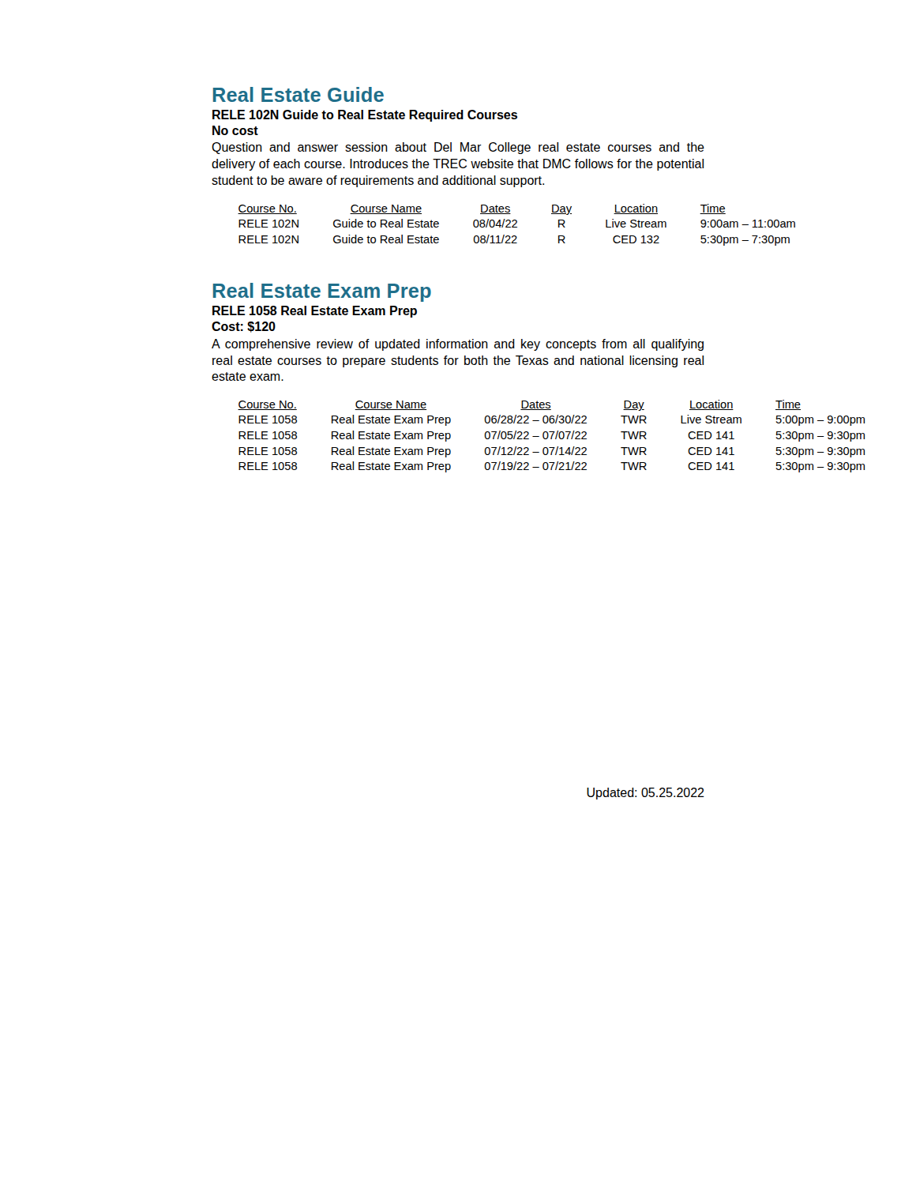Real Estate Guide
RELE 102N Guide to Real Estate Required Courses
No cost
Question and answer session about Del Mar College real estate courses and the delivery of each course. Introduces the TREC website that DMC follows for the potential student to be aware of requirements and additional support.
| Course No. | Course Name | Dates | Day | Location | Time |
| --- | --- | --- | --- | --- | --- |
| RELE 102N | Guide to Real Estate | 08/04/22 | R | Live Stream | 9:00am – 11:00am |
| RELE 102N | Guide to Real Estate | 08/11/22 | R | CED 132 | 5:30pm – 7:30pm |
Real Estate Exam Prep
RELE 1058 Real Estate Exam Prep
Cost: $120
A comprehensive review of updated information and key concepts from all qualifying real estate courses to prepare students for both the Texas and national licensing real estate exam.
| Course No. | Course Name | Dates | Day | Location | Time |
| --- | --- | --- | --- | --- | --- |
| RELE 1058 | Real Estate Exam Prep | 06/28/22 – 06/30/22 | TWR | Live Stream | 5:00pm – 9:00pm |
| RELE 1058 | Real Estate Exam Prep | 07/05/22 – 07/07/22 | TWR | CED 141 | 5:30pm – 9:30pm |
| RELE 1058 | Real Estate Exam Prep | 07/12/22 – 07/14/22 | TWR | CED 141 | 5:30pm – 9:30pm |
| RELE 1058 | Real Estate Exam Prep | 07/19/22 – 07/21/22 | TWR | CED 141 | 5:30pm – 9:30pm |
Updated: 05.25.2022